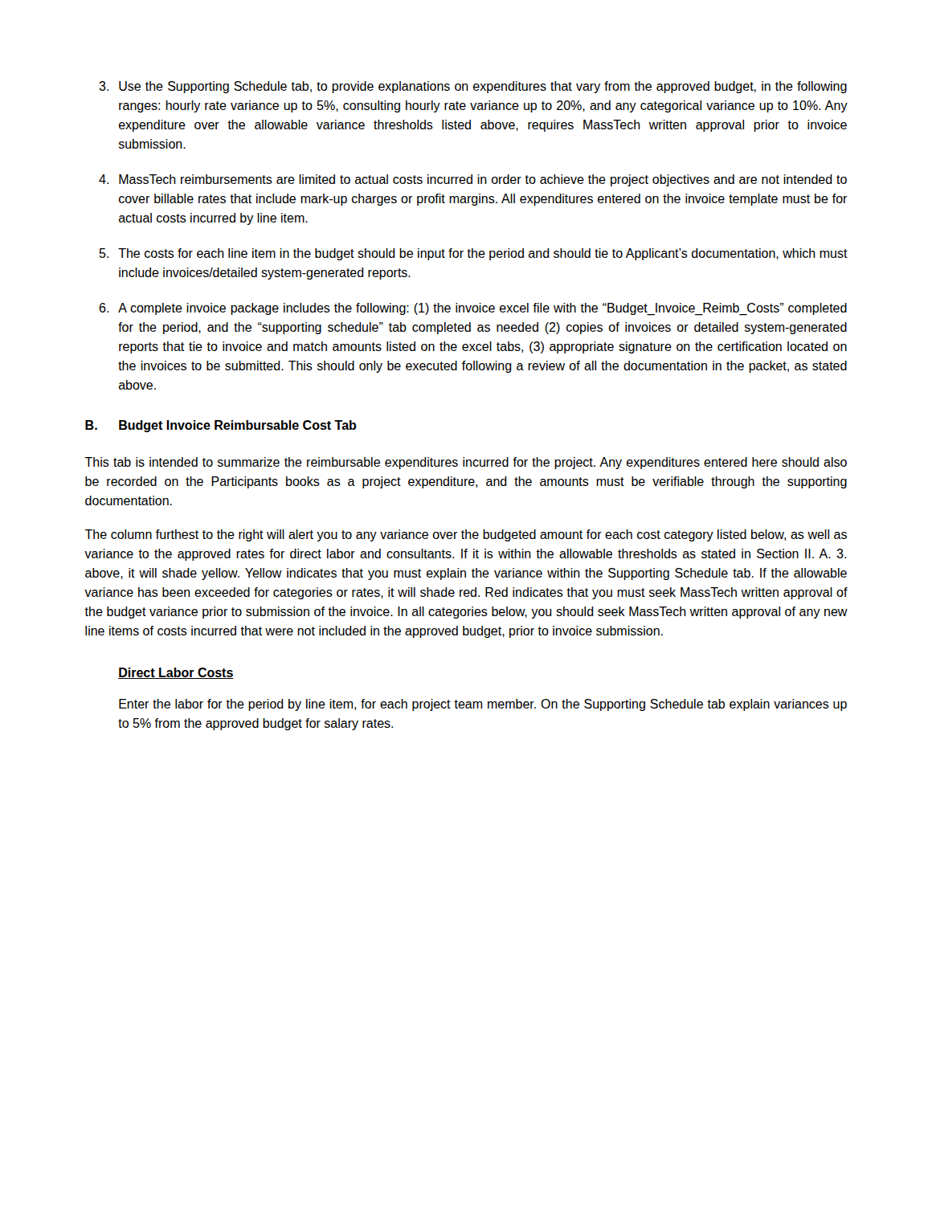Use the Supporting Schedule tab, to provide explanations on expenditures that vary from the approved budget, in the following ranges: hourly rate variance up to 5%, consulting hourly rate variance up to 20%, and any categorical variance up to 10%. Any expenditure over the allowable variance thresholds listed above, requires MassTech written approval prior to invoice submission.
MassTech reimbursements are limited to actual costs incurred in order to achieve the project objectives and are not intended to cover billable rates that include mark-up charges or profit margins. All expenditures entered on the invoice template must be for actual costs incurred by line item.
The costs for each line item in the budget should be input for the period and should tie to Applicant’s documentation, which must include invoices/detailed system-generated reports.
A complete invoice package includes the following: (1) the invoice excel file with the “Budget_Invoice_Reimb_Costs” completed for the period, and the “supporting schedule” tab completed as needed (2) copies of invoices or detailed system-generated reports that tie to invoice and match amounts listed on the excel tabs, (3) appropriate signature on the certification located on the invoices to be submitted. This should only be executed following a review of all the documentation in the packet, as stated above.
B. Budget Invoice Reimbursable Cost Tab
This tab is intended to summarize the reimbursable expenditures incurred for the project. Any expenditures entered here should also be recorded on the Participants books as a project expenditure, and the amounts must be verifiable through the supporting documentation.
The column furthest to the right will alert you to any variance over the budgeted amount for each cost category listed below, as well as variance to the approved rates for direct labor and consultants. If it is within the allowable thresholds as stated in Section II. A. 3. above, it will shade yellow. Yellow indicates that you must explain the variance within the Supporting Schedule tab. If the allowable variance has been exceeded for categories or rates, it will shade red. Red indicates that you must seek MassTech written approval of the budget variance prior to submission of the invoice. In all categories below, you should seek MassTech written approval of any new line items of costs incurred that were not included in the approved budget, prior to invoice submission.
Direct Labor Costs
Enter the labor for the period by line item, for each project team member. On the Supporting Schedule tab explain variances up to 5% from the approved budget for salary rates.